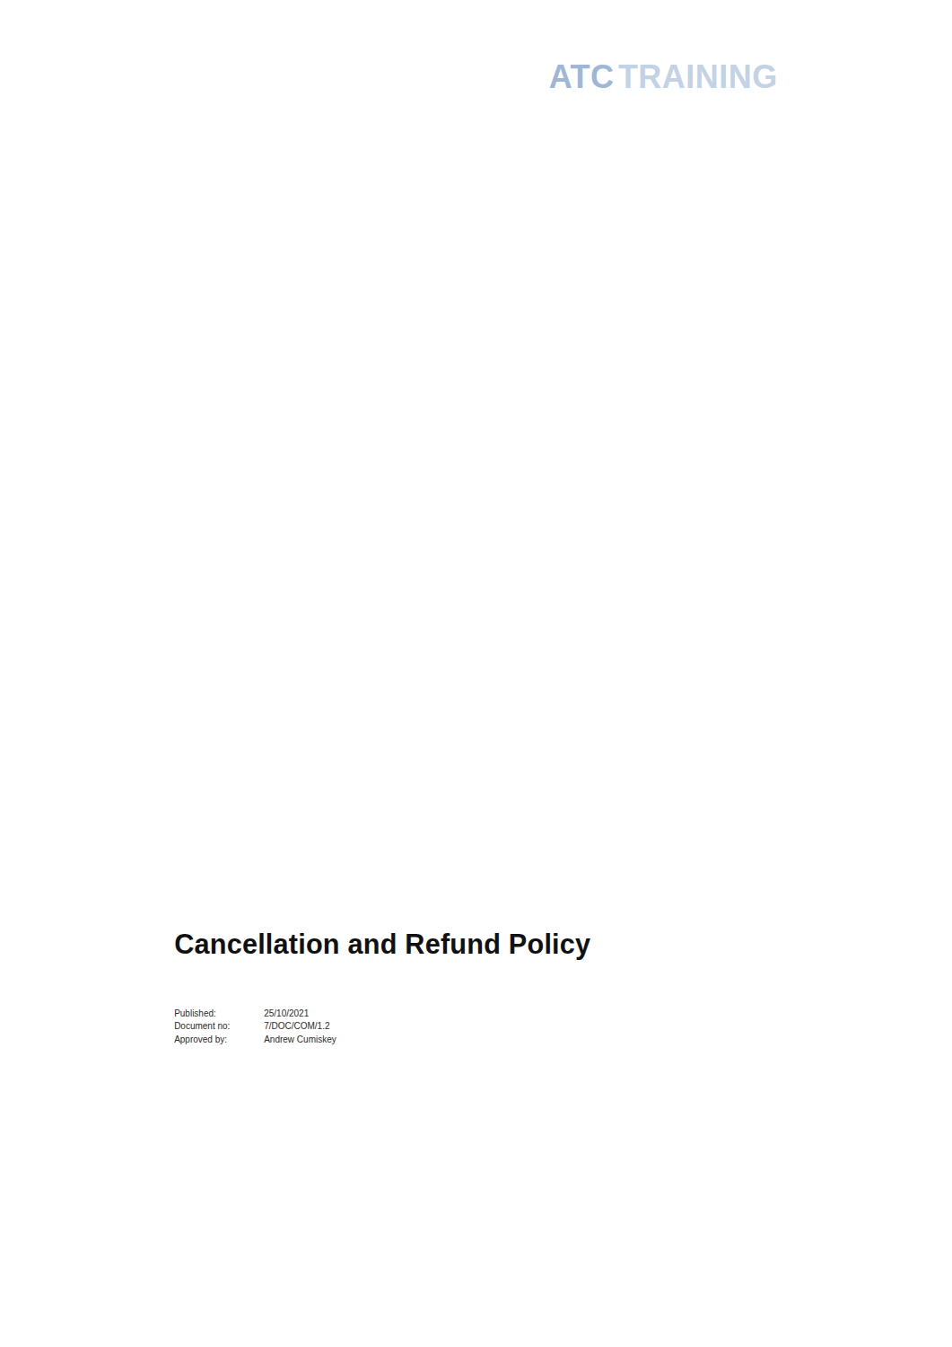ATC TRAINING
Cancellation and Refund Policy
| Published: | 25/10/2021 |
| Document no: | 7/DOC/COM/1.2 |
| Approved by: | Andrew Cumiskey |